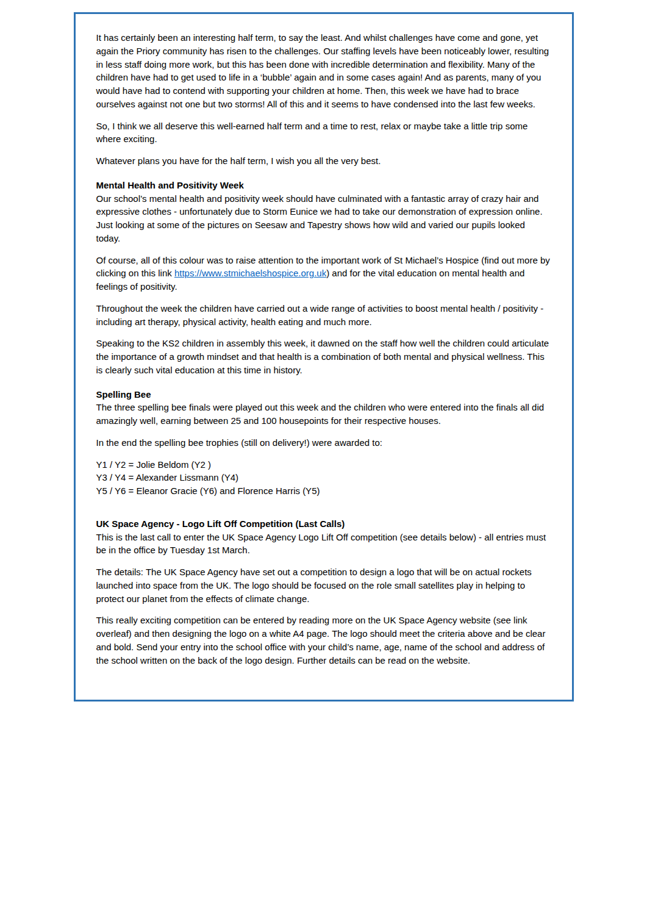It has certainly been an interesting half term, to say the least. And whilst challenges have come and gone, yet again the Priory community has risen to the challenges. Our staffing levels have been noticeably lower, resulting in less staff doing more work, but this has been done with incredible determination and flexibility. Many of the children have had to get used to life in a ‘bubble’ again and in some cases again! And as parents, many of you would have had to contend with supporting your children at home. Then, this week we have had to brace ourselves against not one but two storms! All of this and it seems to have condensed into the last few weeks.
So, I think we all deserve this well-earned half term and a time to rest, relax or maybe take a little trip some where exciting.
Whatever plans you have for the half term, I wish you all the very best.
Mental Health and Positivity Week
Our school’s mental health and positivity week should have culminated with a fantastic array of crazy hair and expressive clothes - unfortunately due to Storm Eunice we had to take our demonstration of expression online. Just looking at some of the pictures on Seesaw and Tapestry shows how wild and varied our pupils looked today.
Of course, all of this colour was to raise attention to the important work of St Michael’s Hospice (find out more by clicking on this link https://www.stmichaelshospice.org.uk) and for the vital education on mental health and feelings of positivity.
Throughout the week the children have carried out a wide range of activities to boost mental health / positivity - including art therapy, physical activity, health eating and much more.
Speaking to the KS2 children in assembly this week, it dawned on the staff how well the children could articulate the importance of a growth mindset and that health is a combination of both mental and physical wellness. This is clearly such vital education at this time in history.
Spelling Bee
The three spelling bee finals were played out this week and the children who were entered into the finals all did amazingly well, earning between 25 and 100 housepoints for their respective houses.
In the end the spelling bee trophies (still on delivery!) were awarded to:
Y1 / Y2 = Jolie Beldom (Y2 )
Y3 / Y4 = Alexander Lissmann (Y4)
Y5 / Y6 = Eleanor Gracie (Y6) and Florence Harris (Y5)
UK Space Agency - Logo Lift Off Competition (Last Calls)
This is the last call to enter the UK Space Agency Logo Lift Off competition (see details below) - all entries must be in the office by Tuesday 1st March.
The details: The UK Space Agency have set out a competition to design a logo that will be on actual rockets launched into space from the UK. The logo should be focused on the role small satellites play in helping to protect our planet from the effects of climate change.
This really exciting competition can be entered by reading more on the UK Space Agency website (see link overleaf) and then designing the logo on a white A4 page. The logo should meet the criteria above and be clear and bold. Send your entry into the school office with your child’s name, age, name of the school and address of the school written on the back of the logo design. Further details can be read on the website.